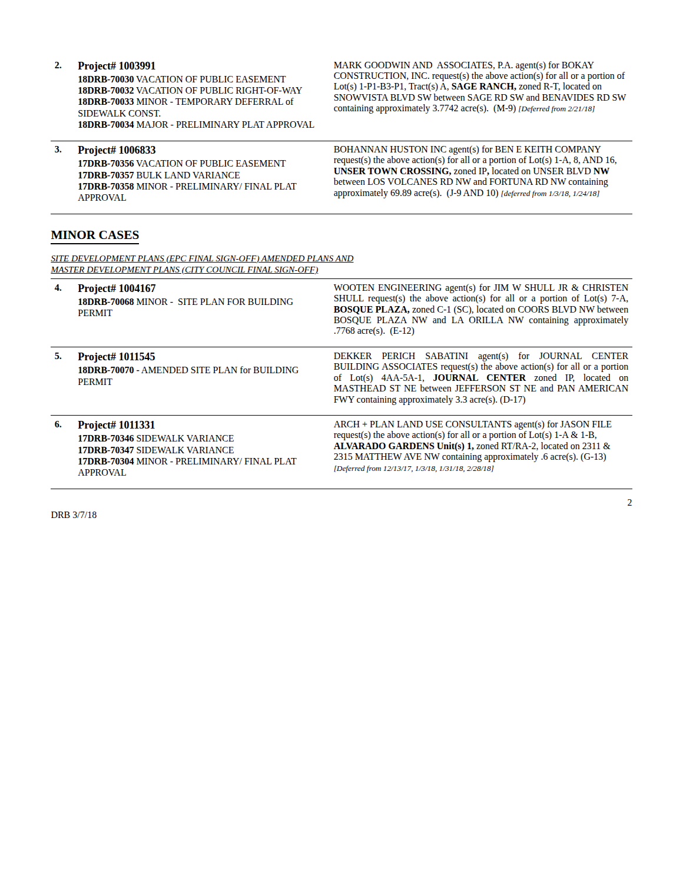| 2. | Project# 1003991 18DRB-70030 VACATION OF PUBLIC EASEMENT 18DRB-70032 VACATION OF PUBLIC RIGHT-OF-WAY 18DRB-70033 MINOR - TEMPORARY DEFERRAL of SIDEWALK CONST. 18DRB-70034 MAJOR - PRELIMINARY PLAT APPROVAL | MARK GOODWIN AND ASSOCIATES, P.A. agent(s) for BOKAY CONSTRUCTION, INC. request(s) the above action(s) for all or a portion of Lot(s) 1-P1-B3-P1, Tract(s) A, SAGE RANCH, zoned R-T, located on SNOWVISTA BLVD SW between SAGE RD SW and BENAVIDES RD SW containing approximately 3.7742 acre(s). (M-9) [Deferred from 2/21/18] |
| 3. | Project# 1006833 17DRB-70356 VACATION OF PUBLIC EASEMENT 17DRB-70357 BULK LAND VARIANCE 17DRB-70358 MINOR - PRELIMINARY/ FINAL PLAT APPROVAL | BOHANNAN HUSTON INC agent(s) for BEN E KEITH COMPANY request(s) the above action(s) for all or a portion of Lot(s) 1-A, 8, AND 16, UNSER TOWN CROSSING, zoned IP , located on UNSER BLVD NW between LOS VOLCANES RD NW and FORTUNA RD NW containing approximately 69.89 acre(s). (J-9 AND 10) [deferred from 1/3/18, 1/24/18] |
MINOR CASES
SITE DEVELOPMENT PLANS (EPC FINAL SIGN-OFF) AMENDED PLANS AND
MASTER DEVELOPMENT PLANS (CITY COUNCIL FINAL SIGN-OFF)
| 4. | Project# 1004167 18DRB-70068 MINOR - SITE PLAN FOR BUILDING PERMIT | WOOTEN ENGINEERING agent(s) for JIM W SHULL JR & CHRISTEN SHULL request(s) the above action(s) for all or a portion of Lot(s) 7-A, BOSQUE PLAZA, zoned C-1 (SC), located on COORS BLVD NW between BOSQUE PLAZA NW and LA ORILLA NW containing approximately .7768 acre(s). (E-12) |
| 5. | Project# 1011545 18DRB-70070 - AMENDED SITE PLAN for BUILDING PERMIT | DEKKER PERICH SABATINI agent(s) for JOURNAL CENTER BUILDING ASSOCIATES request(s) the above action(s) for all or a portion of Lot(s) 4AA-5A-1, JOURNAL CENTER zoned IP, located on MASTHEAD ST NE between JEFFERSON ST NE and PAN AMERICAN FWY containing approximately 3.3 acre(s). (D-17) |
| 6. | Project# 1011331 17DRB-70346 SIDEWALK VARIANCE 17DRB-70347 SIDEWALK VARIANCE 17DRB-70304 MINOR - PRELIMINARY/ FINAL PLAT APPROVAL | ARCH + PLAN LAND USE CONSULTANTS agent(s) for JASON FILE request(s) the above action(s) for all or a portion of Lot(s) 1-A & 1-B, ALVARADO GARDENS Unit(s) 1, zoned RT/RA-2, located on 2311 & 2315 MATTHEW AVE NW containing approximately .6 acre(s). (G-13) [Deferred from 12/13/17, 1/3/18, 1/31/18, 2/28/18] |
2 DRB 3/7/18